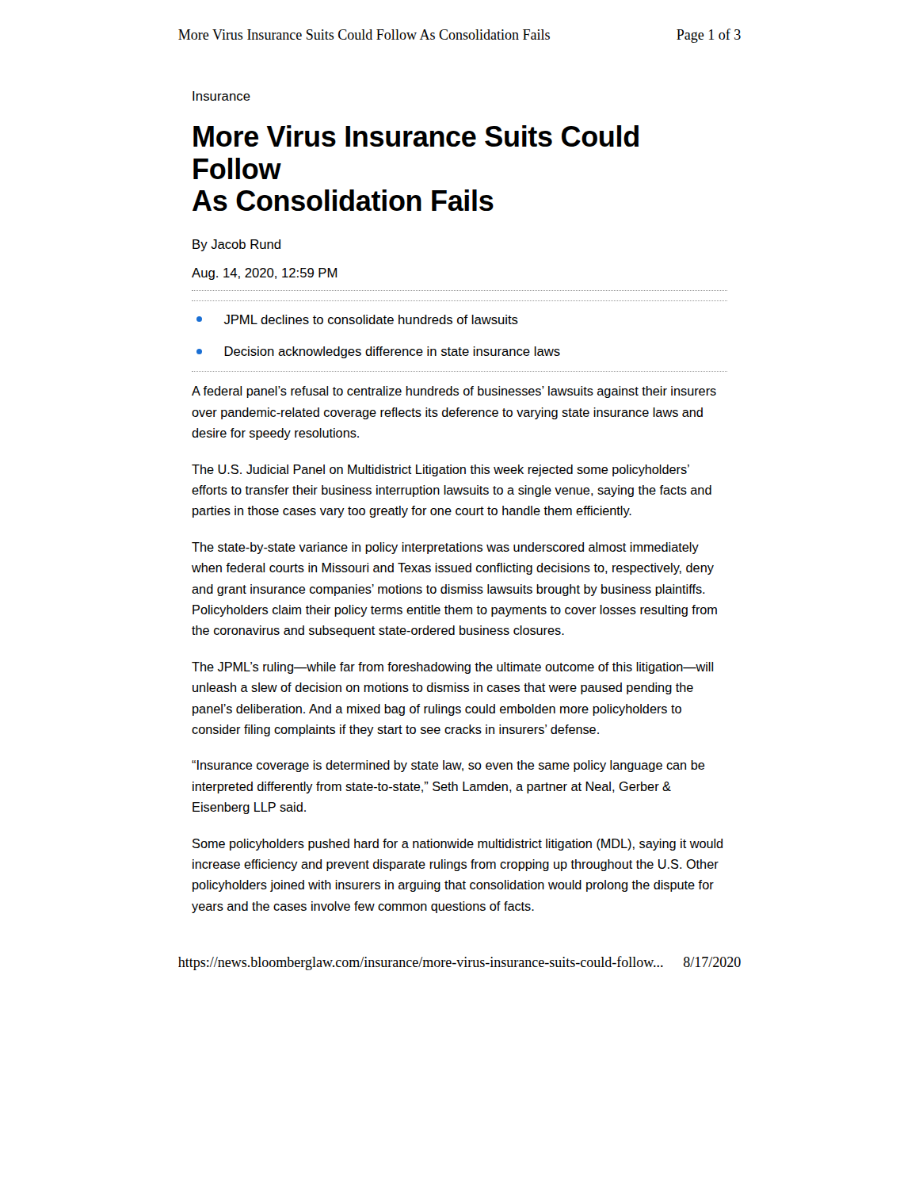More Virus Insurance Suits Could Follow As Consolidation Fails Page 1 of 3
Insurance
More Virus Insurance Suits Could Follow
As Consolidation Fails
By Jacob Rund
Aug. 14, 2020, 12:59 PM
JPML declines to consolidate hundreds of lawsuits
Decision acknowledges difference in state insurance laws
A federal panel’s refusal to centralize hundreds of businesses’ lawsuits against their insurers over pandemic-related coverage reflects its deference to varying state insurance laws and desire for speedy resolutions.
The U.S. Judicial Panel on Multidistrict Litigation this week rejected some policyholders’ efforts to transfer their business interruption lawsuits to a single venue, saying the facts and parties in those cases vary too greatly for one court to handle them efficiently.
The state-by-state variance in policy interpretations was underscored almost immediately when federal courts in Missouri and Texas issued conflicting decisions to, respectively, deny and grant insurance companies’ motions to dismiss lawsuits brought by business plaintiffs. Policyholders claim their policy terms entitle them to payments to cover losses resulting from the coronavirus and subsequent state-ordered business closures.
The JPML’s ruling—while far from foreshadowing the ultimate outcome of this litigation—will unleash a slew of decision on motions to dismiss in cases that were paused pending the panel’s deliberation. And a mixed bag of rulings could embolden more policyholders to consider filing complaints if they start to see cracks in insurers’ defense.
“Insurance coverage is determined by state law, so even the same policy language can be interpreted differently from state-to-state,” Seth Lamden, a partner at Neal, Gerber & Eisenberg LLP said.
Some policyholders pushed hard for a nationwide multidistrict litigation (MDL), saying it would increase efficiency and prevent disparate rulings from cropping up throughout the U.S. Other policyholders joined with insurers in arguing that consolidation would prolong the dispute for years and the cases involve few common questions of facts.
https://news.bloomberglaw.com/insurance/more-virus-insurance-suits-could-follow... 8/17/2020